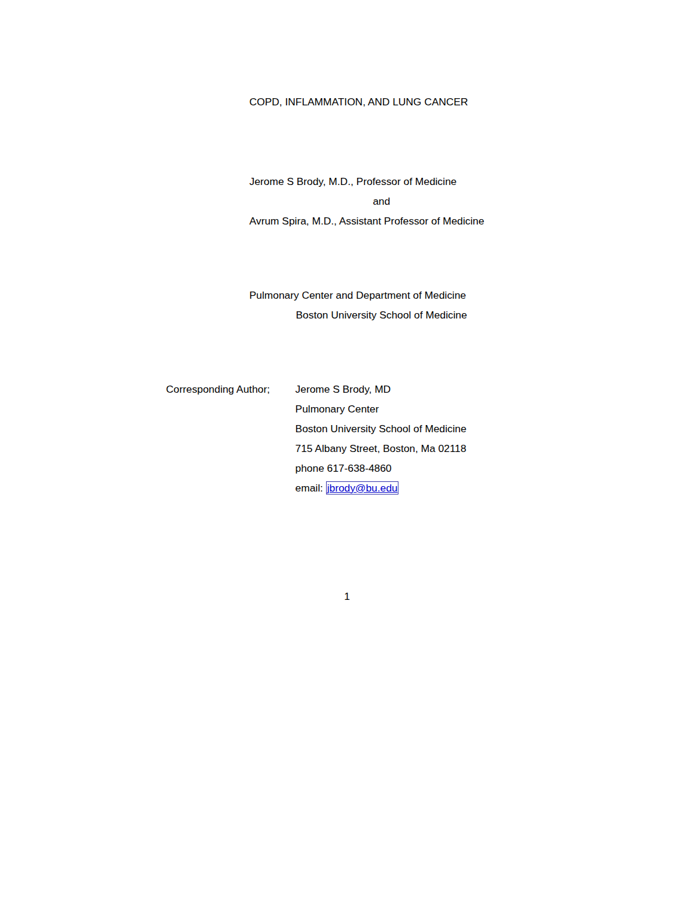COPD, INFLAMMATION, AND LUNG CANCER
Jerome S Brody, M.D., Professor of Medicine
and
Avrum Spira, M.D., Assistant Professor of Medicine
Pulmonary Center and Department of Medicine
Boston University School of Medicine
Corresponding Author;
Jerome S Brody, MD
Pulmonary Center
Boston University School of Medicine
715 Albany Street, Boston, Ma 02118
phone 617-638-4860
email: jbrody@bu.edu
1